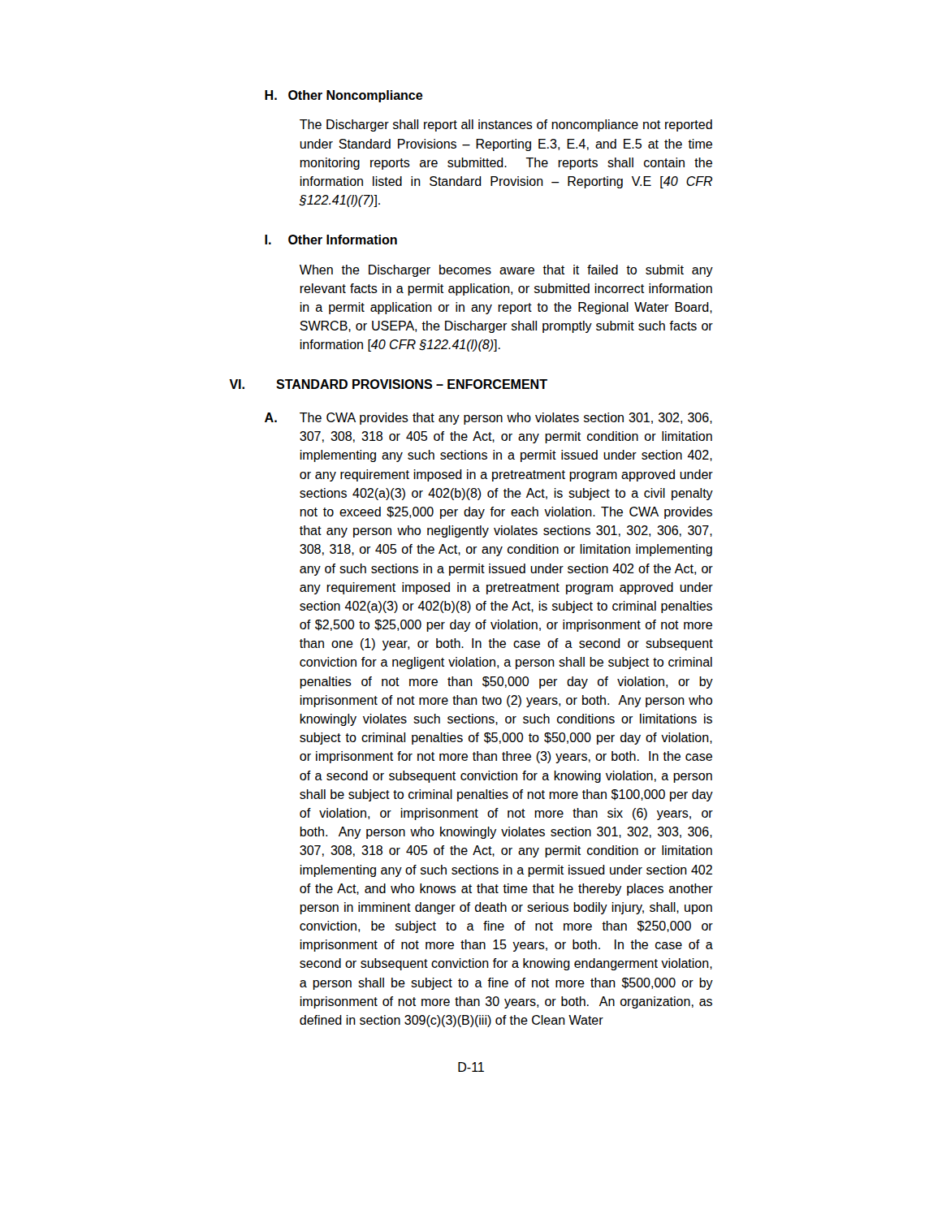H. Other Noncompliance
The Discharger shall report all instances of noncompliance not reported under Standard Provisions – Reporting E.3, E.4, and E.5 at the time monitoring reports are submitted. The reports shall contain the information listed in Standard Provision – Reporting V.E [40 CFR §122.41(l)(7)].
I. Other Information
When the Discharger becomes aware that it failed to submit any relevant facts in a permit application, or submitted incorrect information in a permit application or in any report to the Regional Water Board, SWRCB, or USEPA, the Discharger shall promptly submit such facts or information [40 CFR §122.41(l)(8)].
VI. STANDARD PROVISIONS – ENFORCEMENT
A.
The CWA provides that any person who violates section 301, 302, 306, 307, 308, 318 or 405 of the Act, or any permit condition or limitation implementing any such sections in a permit issued under section 402, or any requirement imposed in a pretreatment program approved under sections 402(a)(3) or 402(b)(8) of the Act, is subject to a civil penalty not to exceed $25,000 per day for each violation. The CWA provides that any person who negligently violates sections 301, 302, 306, 307, 308, 318, or 405 of the Act, or any condition or limitation implementing any of such sections in a permit issued under section 402 of the Act, or any requirement imposed in a pretreatment program approved under section 402(a)(3) or 402(b)(8) of the Act, is subject to criminal penalties of $2,500 to $25,000 per day of violation, or imprisonment of not more than one (1) year, or both. In the case of a second or subsequent conviction for a negligent violation, a person shall be subject to criminal penalties of not more than $50,000 per day of violation, or by imprisonment of not more than two (2) years, or both. Any person who knowingly violates such sections, or such conditions or limitations is subject to criminal penalties of $5,000 to $50,000 per day of violation, or imprisonment for not more than three (3) years, or both. In the case of a second or subsequent conviction for a knowing violation, a person shall be subject to criminal penalties of not more than $100,000 per day of violation, or imprisonment of not more than six (6) years, or both. Any person who knowingly violates section 301, 302, 303, 306, 307, 308, 318 or 405 of the Act, or any permit condition or limitation implementing any of such sections in a permit issued under section 402 of the Act, and who knows at that time that he thereby places another person in imminent danger of death or serious bodily injury, shall, upon conviction, be subject to a fine of not more than $250,000 or imprisonment of not more than 15 years, or both. In the case of a second or subsequent conviction for a knowing endangerment violation, a person shall be subject to a fine of not more than $500,000 or by imprisonment of not more than 30 years, or both. An organization, as defined in section 309(c)(3)(B)(iii) of the Clean Water
D-11